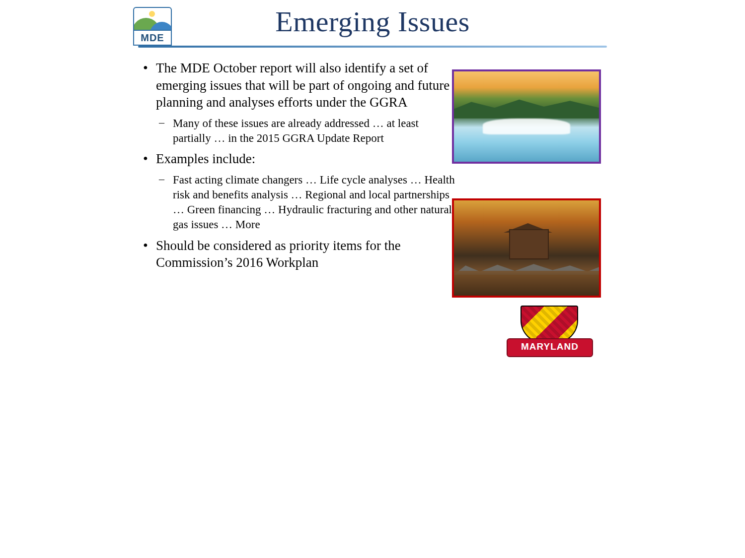MDE
Emerging Issues
The MDE October report will also identify a set of emerging issues that will be part of ongoing and future planning and analyses efforts under the GGRA
Many of these issues are already addressed … at least partially … in the 2015 GGRA Update Report
Examples include:
Fast acting climate changers … Life cycle analyses … Health risk and benefits analysis … Regional and local partnerships … Green financing … Hydraulic fracturing and other natural gas issues … More
Should be considered as priority items for the Commission’s 2016 Workplan
Maryland